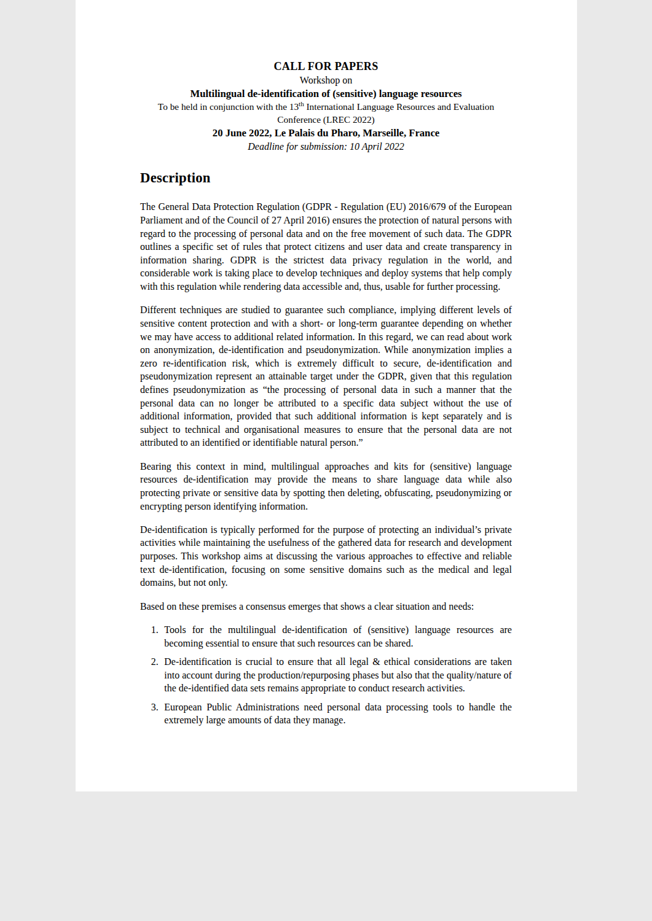CALL FOR PAPERS
Workshop on
Multilingual de-identification of (sensitive) language resources
To be held in conjunction with the 13th International Language Resources and Evaluation Conference (LREC 2022)
20 June 2022, Le Palais du Pharo, Marseille, France
Deadline for submission: 10 April 2022
Description
The General Data Protection Regulation (GDPR - Regulation (EU) 2016/679 of the European Parliament and of the Council of 27 April 2016) ensures the protection of natural persons with regard to the processing of personal data and on the free movement of such data. The GDPR outlines a specific set of rules that protect citizens and user data and create transparency in information sharing. GDPR is the strictest data privacy regulation in the world, and considerable work is taking place to develop techniques and deploy systems that help comply with this regulation while rendering data accessible and, thus, usable for further processing.
Different techniques are studied to guarantee such compliance, implying different levels of sensitive content protection and with a short- or long-term guarantee depending on whether we may have access to additional related information. In this regard, we can read about work on anonymization, de-identification and pseudonymization. While anonymization implies a zero re-identification risk, which is extremely difficult to secure, de-identification and pseudonymization represent an attainable target under the GDPR, given that this regulation defines pseudonymization as “the processing of personal data in such a manner that the personal data can no longer be attributed to a specific data subject without the use of additional information, provided that such additional information is kept separately and is subject to technical and organisational measures to ensure that the personal data are not attributed to an identified or identifiable natural person.”
Bearing this context in mind, multilingual approaches and kits for (sensitive) language resources de-identification may provide the means to share language data while also protecting private or sensitive data by spotting then deleting, obfuscating, pseudonymizing or encrypting person identifying information.
De-identification is typically performed for the purpose of protecting an individual’s private activities while maintaining the usefulness of the gathered data for research and development purposes. This workshop aims at discussing the various approaches to effective and reliable text de-identification, focusing on some sensitive domains such as the medical and legal domains, but not only.
Based on these premises a consensus emerges that shows a clear situation and needs:
Tools for the multilingual de-identification of (sensitive) language resources are becoming essential to ensure that such resources can be shared.
De-identification is crucial to ensure that all legal & ethical considerations are taken into account during the production/repurposing phases but also that the quality/nature of the de-identified data sets remains appropriate to conduct research activities.
European Public Administrations need personal data processing tools to handle the extremely large amounts of data they manage.